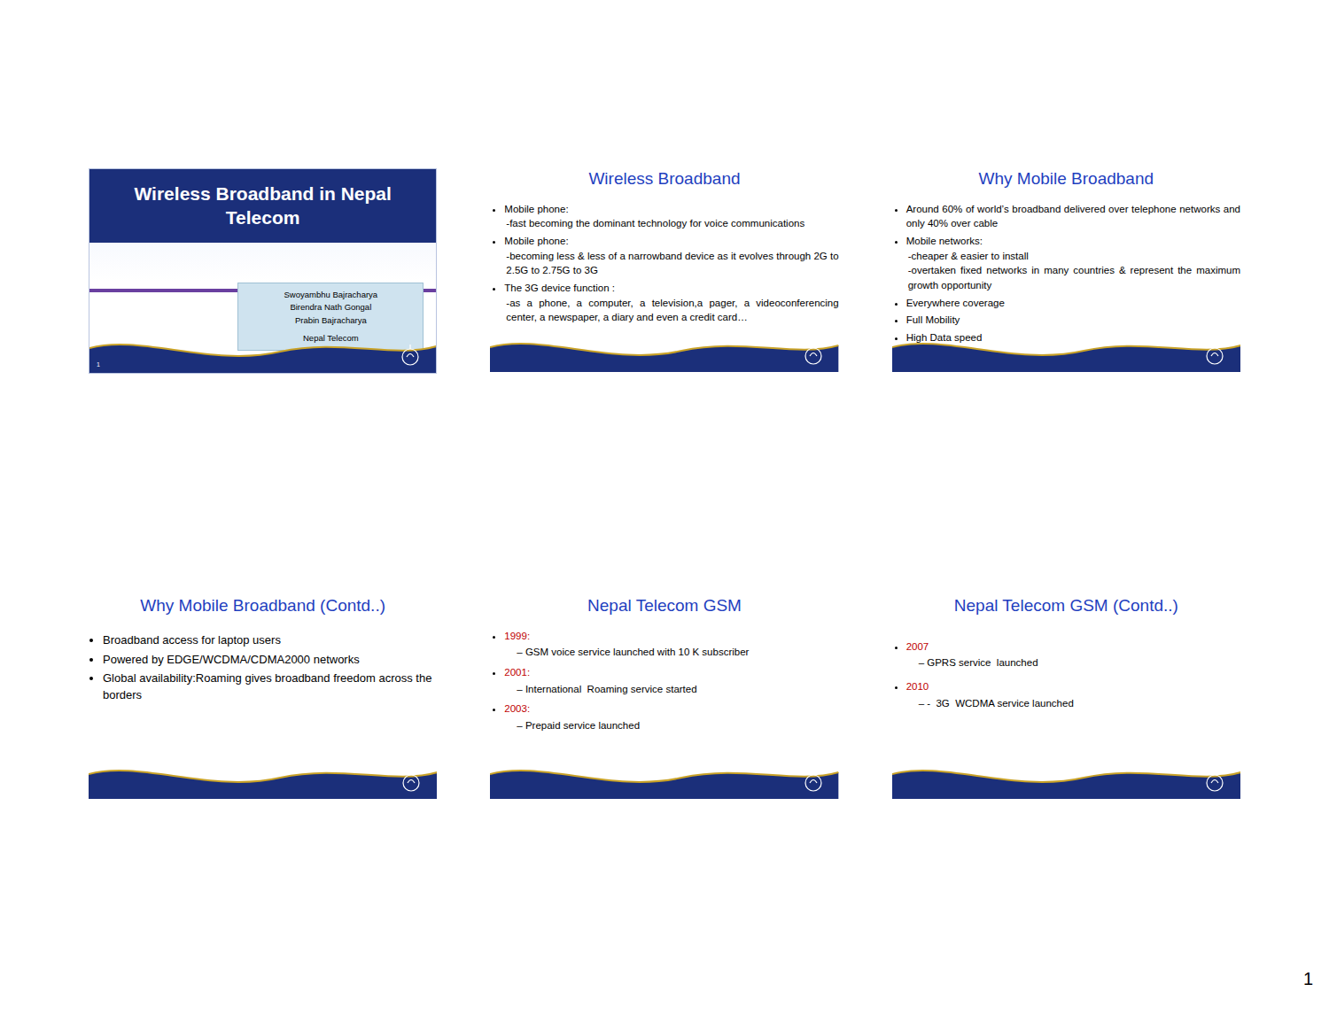Wireless Broadband in Nepal Telecom
Swoyambhu Bajracharya
Birendra Nath Gongal
Prabin Bajracharya
Nepal Telecom
1
Wireless Broadband
Mobile phone: -fast becoming the dominant technology for voice communications
Mobile phone: -becoming less & less of a narrowband device as it evolves through 2G to 2.5G to 2.75G to 3G
The 3G device function : -as a phone, a computer, a television,a pager, a videoconferencing center, a newspaper, a diary and even a credit card…
Why Mobile Broadband
Around 60% of world’s broadband delivered over telephone networks and only 40% over cable
Mobile networks: -cheaper & easier to install -overtaken fixed networks in many countries & represent the maximum growth opportunity
Everywhere coverage
Full Mobility
High Data speed
Why Mobile Broadband (Contd..)
Broadband access for laptop users
Powered by EDGE/WCDMA/CDMA2000 networks
Global availability:Roaming gives broadband freedom across the borders
Nepal Telecom GSM
1999:
GSM voice service launched with 10 K subscriber
2001:
International Roaming service started
2003:
Prepaid service launched
Nepal Telecom GSM (Contd..)
2007
GPRS service launched
2010
- 3G WCDMA service launched
1